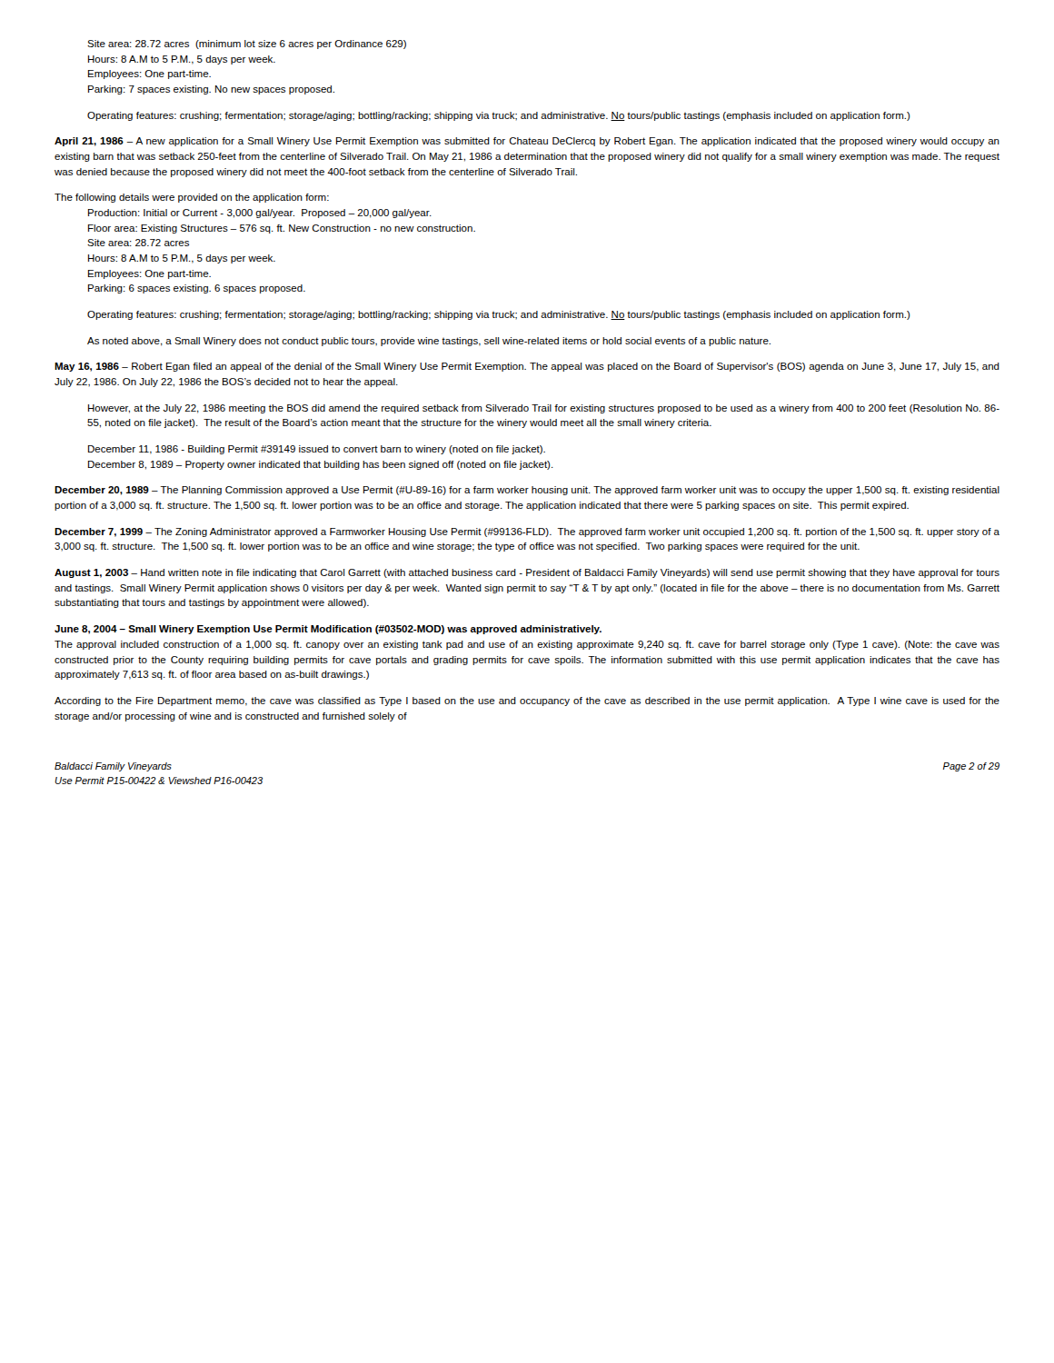Site area: 28.72 acres (minimum lot size 6 acres per Ordinance 629)
Hours: 8 A.M to 5 P.M., 5 days per week.
Employees: One part-time.
Parking: 7 spaces existing. No new spaces proposed.
Operating features: crushing; fermentation; storage/aging; bottling/racking; shipping via truck; and administrative. No tours/public tastings (emphasis included on application form.)
April 21, 1986 – A new application for a Small Winery Use Permit Exemption was submitted for Chateau DeClercq by Robert Egan. The application indicated that the proposed winery would occupy an existing barn that was setback 250-feet from the centerline of Silverado Trail. On May 21, 1986 a determination that the proposed winery did not qualify for a small winery exemption was made. The request was denied because the proposed winery did not meet the 400-foot setback from the centerline of Silverado Trail.
The following details were provided on the application form:
Production: Initial or Current - 3,000 gal/year. Proposed – 20,000 gal/year.
Floor area: Existing Structures – 576 sq. ft. New Construction - no new construction.
Site area: 28.72 acres
Hours: 8 A.M to 5 P.M., 5 days per week.
Employees: One part-time.
Parking: 6 spaces existing. 6 spaces proposed.
Operating features: crushing; fermentation; storage/aging; bottling/racking; shipping via truck; and administrative. No tours/public tastings (emphasis included on application form.)
As noted above, a Small Winery does not conduct public tours, provide wine tastings, sell wine-related items or hold social events of a public nature.
May 16, 1986 – Robert Egan filed an appeal of the denial of the Small Winery Use Permit Exemption. The appeal was placed on the Board of Supervisor's (BOS) agenda on June 3, June 17, July 15, and July 22, 1986. On July 22, 1986 the BOS’s decided not to hear the appeal.
However, at the July 22, 1986 meeting the BOS did amend the required setback from Silverado Trail for existing structures proposed to be used as a winery from 400 to 200 feet (Resolution No. 86-55, noted on file jacket). The result of the Board’s action meant that the structure for the winery would meet all the small winery criteria.
December 11, 1986 - Building Permit #39149 issued to convert barn to winery (noted on file jacket).
December 8, 1989 – Property owner indicated that building has been signed off (noted on file jacket).
December 20, 1989 – The Planning Commission approved a Use Permit (#U-89-16) for a farm worker housing unit. The approved farm worker unit was to occupy the upper 1,500 sq. ft. existing residential portion of a 3,000 sq. ft. structure. The 1,500 sq. ft. lower portion was to be an office and storage. The application indicated that there were 5 parking spaces on site. This permit expired.
December 7, 1999 – The Zoning Administrator approved a Farmworker Housing Use Permit (#99136-FLD). The approved farm worker unit occupied 1,200 sq. ft. portion of the 1,500 sq. ft. upper story of a 3,000 sq. ft. structure. The 1,500 sq. ft. lower portion was to be an office and wine storage; the type of office was not specified. Two parking spaces were required for the unit.
August 1, 2003 – Hand written note in file indicating that Carol Garrett (with attached business card - President of Baldacci Family Vineyards) will send use permit showing that they have approval for tours and tastings. Small Winery Permit application shows 0 visitors per day & per week. Wanted sign permit to say “T & T by apt only.” (located in file for the above – there is no documentation from Ms. Garrett substantiating that tours and tastings by appointment were allowed).
June 8, 2004 – Small Winery Exemption Use Permit Modification (#03502-MOD) was approved administratively.
The approval included construction of a 1,000 sq. ft. canopy over an existing tank pad and use of an existing approximate 9,240 sq. ft. cave for barrel storage only (Type 1 cave). (Note: the cave was constructed prior to the County requiring building permits for cave portals and grading permits for cave spoils. The information submitted with this use permit application indicates that the cave has approximately 7,613 sq. ft. of floor area based on as-built drawings.)
According to the Fire Department memo, the cave was classified as Type I based on the use and occupancy of the cave as described in the use permit application. A Type I wine cave is used for the storage and/or processing of wine and is constructed and furnished solely of
Baldacci Family Vineyards
Use Permit P15-00422 & Viewshed P16-00423
Page 2 of 29